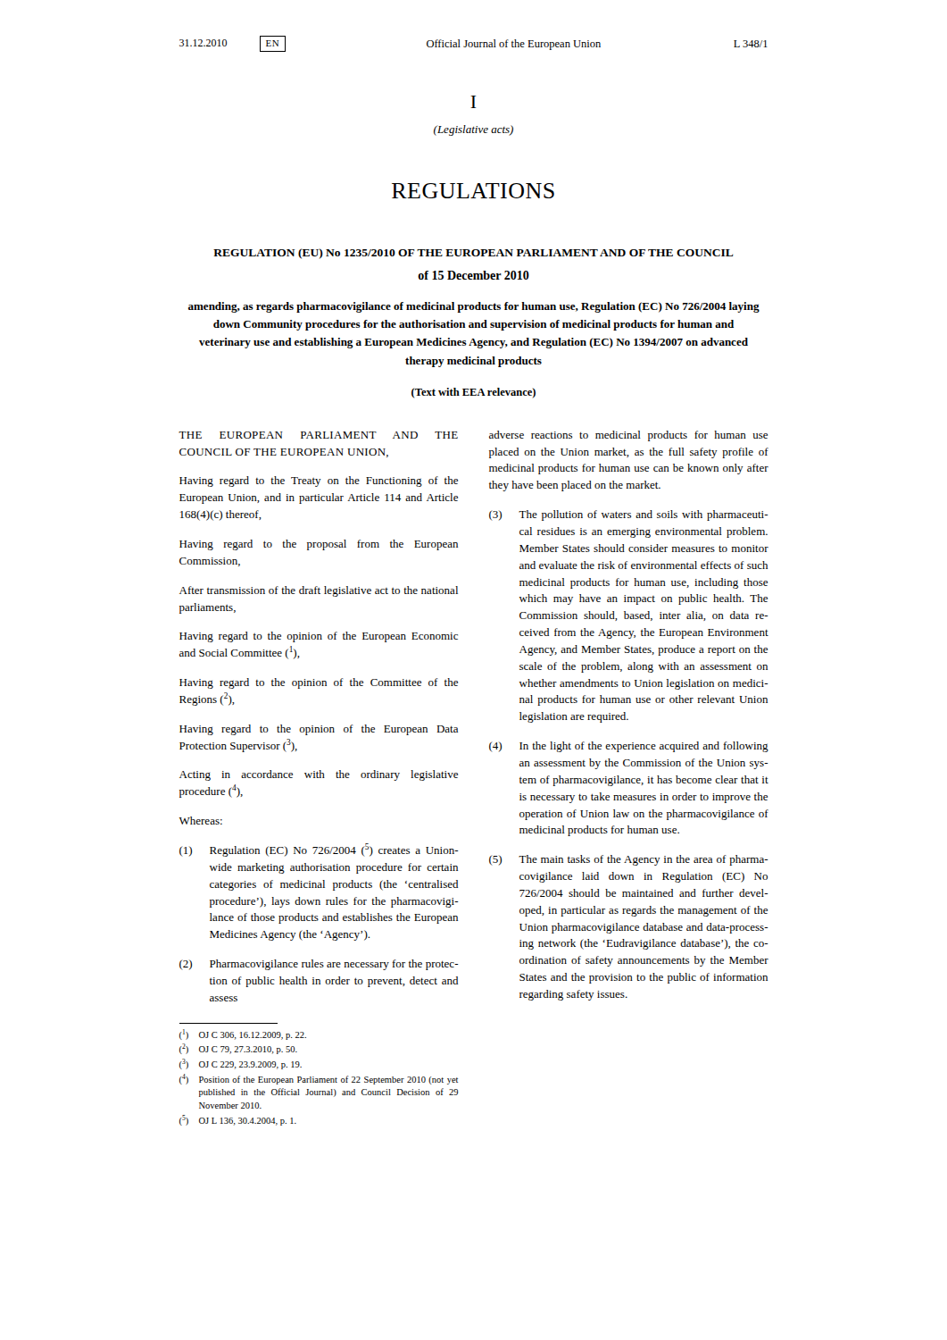31.12.2010
EN
Official Journal of the European Union
L 348/1
I
(Legislative acts)
REGULATIONS
REGULATION (EU) No 1235/2010 OF THE EUROPEAN PARLIAMENT AND OF THE COUNCIL
of 15 December 2010
amending, as regards pharmacovigilance of medicinal products for human use, Regulation (EC) No 726/2004 laying down Community procedures for the authorisation and supervision of medicinal products for human and veterinary use and establishing a European Medicines Agency, and Regulation (EC) No 1394/2007 on advanced therapy medicinal products
(Text with EEA relevance)
THE EUROPEAN PARLIAMENT AND THE COUNCIL OF THE EUROPEAN UNION,
Having regard to the Treaty on the Functioning of the European Union, and in particular Article 114 and Article 168(4)(c) thereof,
Having regard to the proposal from the European Commission,
After transmission of the draft legislative act to the national parliaments,
Having regard to the opinion of the European Economic and Social Committee (1),
Having regard to the opinion of the Committee of the Regions (2),
Having regard to the opinion of the European Data Protection Supervisor (3),
Acting in accordance with the ordinary legislative procedure (4),
Whereas:
(1)
Regulation (EC) No 726/2004 (5) creates a Union-wide marketing authorisation procedure for certain categories of medicinal products (the ‘centralised procedure’), lays down rules for the pharmacovigilance of those products and establishes the European Medicines Agency (the ‘Agency’).
(2)
Pharmacovigilance rules are necessary for the protection of public health in order to prevent, detect and assess
(1)
OJ C 306, 16.12.2009, p. 22.
(2)
OJ C 79, 27.3.2010, p. 50.
(3)
OJ C 229, 23.9.2009, p. 19.
(4)
Position of the European Parliament of 22 September 2010 (not yet published in the Official Journal) and Council Decision of 29 November 2010.
(5)
OJ L 136, 30.4.2004, p. 1.
adverse reactions to medicinal products for human use placed on the Union market, as the full safety profile of medicinal products for human use can be known only after they have been placed on the market.
(3)
The pollution of waters and soils with pharmaceutical residues is an emerging environmental problem. Member States should consider measures to monitor and evaluate the risk of environmental effects of such medicinal products for human use, including those which may have an impact on public health. The Commission should, based, inter alia, on data received from the Agency, the European Environment Agency, and Member States, produce a report on the scale of the problem, along with an assessment on whether amendments to Union legislation on medicinal products for human use or other relevant Union legislation are required.
(4)
In the light of the experience acquired and following an assessment by the Commission of the Union system of pharmacovigilance, it has become clear that it is necessary to take measures in order to improve the operation of Union law on the pharmacovigilance of medicinal products for human use.
(5)
The main tasks of the Agency in the area of pharmacovigilance laid down in Regulation (EC) No 726/2004 should be maintained and further developed, in particular as regards the management of the Union pharmacovigilance database and data-processing network (the ‘Eudravigilance database’), the coordination of safety announcements by the Member States and the provision to the public of information regarding safety issues.